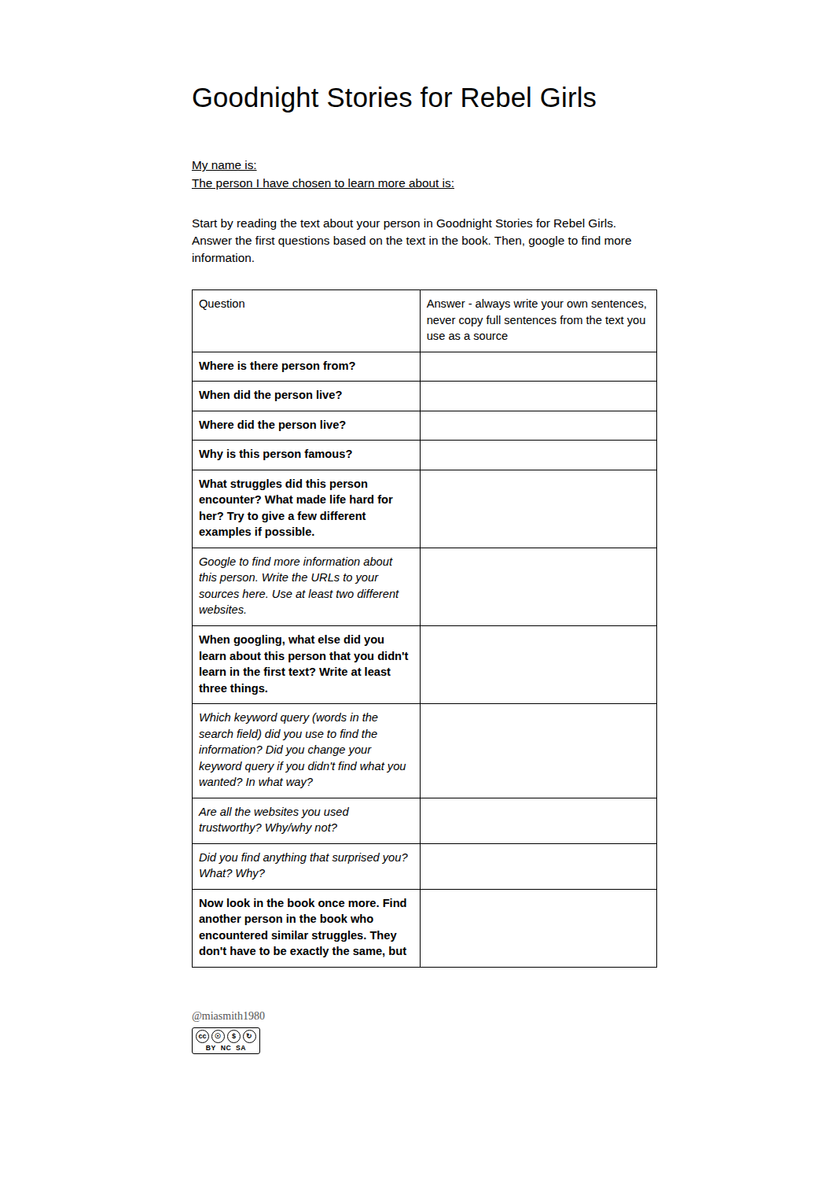Goodnight Stories for Rebel Girls
My name is:
The person I have chosen to learn more about is:
Start by reading the text about your person in Goodnight Stories for Rebel Girls. Answer the first questions based on the text in the book. Then, google to find more information.
| Question | Answer - always write your own sentences, never copy full sentences from the text you use as a source |
| Where is there person from? | |
| When did the person live? | |
| Where did the person live? | |
| Why is this person famous? | |
| What struggles did this person encounter? What made life hard for her? Try to give a few different examples if possible. | |
| Google to find more information about this person. Write the URLs to your sources here. Use at least two different websites. | |
| When googling, what else did you learn about this person that you didn't learn in the first text? Write at least three things. | |
| Which keyword query (words in the search field) did you use to find the information? Did you change your keyword query if you didn't find what you wanted? In what way? | |
| Are all the websites you used trustworthy? Why/why not? | |
| Did you find anything that surprised you? What? Why? | |
| Now look in the book once more. Find another person in the book who encountered similar struggles. They don't have to be exactly the same, but | |
@miasmith1980
cc ☉ $ ↻
BY NC SA